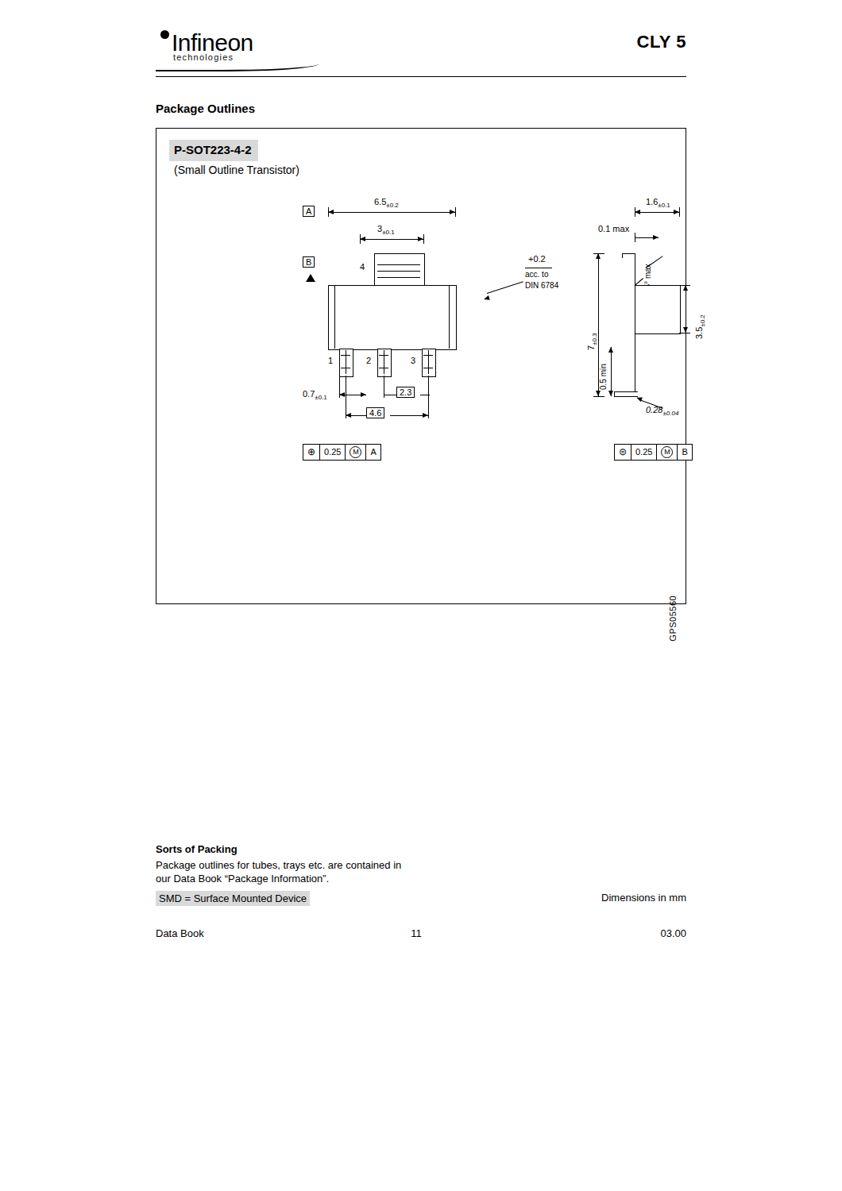Infineon technologies
CLY 5
Package Outlines
P-SOT223-4-2
(Small Outline Transistor)
6.5±0.2
A
3±0.1
B
4
+0.2
acc. to
DIN 6784
1
2
3
0.7±0.1
2.3
4.6
⊕
0.25
M
A
1.6±0.1
0.1 max
7±0.3
0.5 min
15° max
3.5±0.2
0.28±0.04
⊜
0.25
M
B
GPS05560
Sorts of Packing
Package outlines for tubes, trays etc. are contained in
our Data Book “Package Information”.
SMD = Surface Mounted Device Dimensions in mm
Data Book
11
03.00